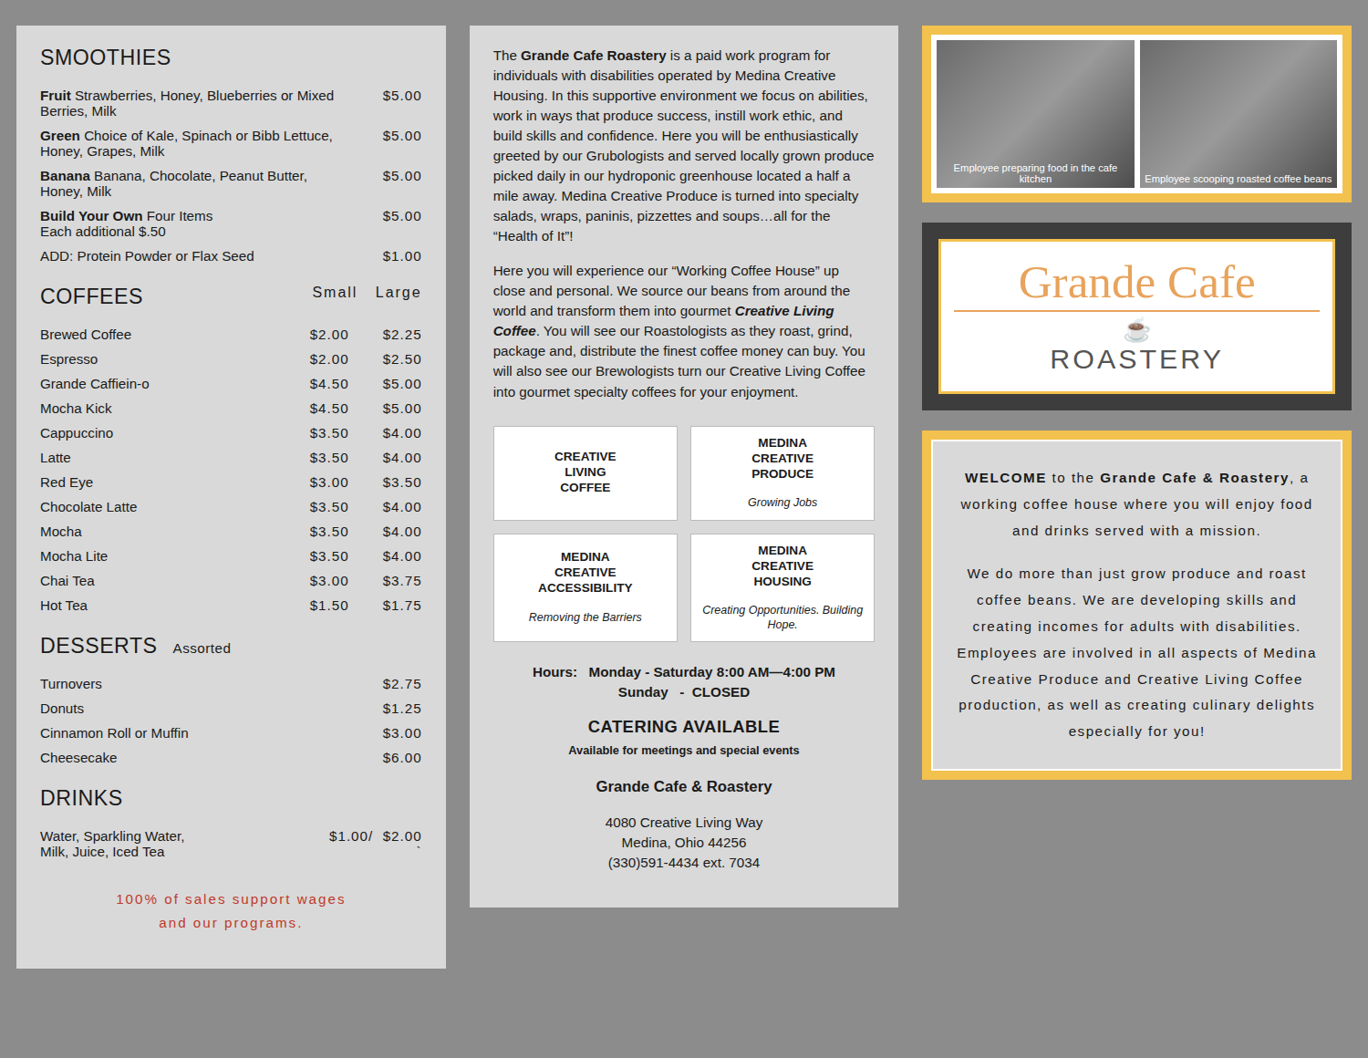SMOOTHIES
| Fruit Strawberries, Honey, Blueberries or Mixed Berries, Milk | $5.00 |
| Green Choice of Kale, Spinach or Bibb Lettuce, Honey, Grapes, Milk | $5.00 |
| Banana Banana, Chocolate, Peanut Butter, Honey, Milk | $5.00 |
| Build Your Own Four Items Each additional $.50 | $5.00 |
| ADD: Protein Powder or Flax Seed | $1.00 |
COFFEES Small Large
| Brewed Coffee | $2.00 | $2.25 |
| Espresso | $2.00 | $2.50 |
| Grande Caffiein-o | $4.50 | $5.00 |
| Mocha Kick | $4.50 | $5.00 |
| Cappuccino | $3.50 | $4.00 |
| Latte | $3.50 | $4.00 |
| Red Eye | $3.00 | $3.50 |
| Chocolate Latte | $3.50 | $4.00 |
| Mocha | $3.50 | $4.00 |
| Mocha Lite | $3.50 | $4.00 |
| Chai Tea | $3.00 | $3.75 |
| Hot Tea | $1.50 | $1.75 |
DESSERTS Assorted
| Turnovers | $2.75 |
| Donuts | $1.25 |
| Cinnamon Roll or Muffin | $3.00 |
| Cheesecake | $6.00 |
DRINKS
| Water, Sparkling Water, Milk, Juice, Iced Tea | $1.00/ $2.00 ` |
100% of sales support wages
and our programs.
The Grande Cafe Roastery is a paid work program for individuals with disabilities operated by Medina Creative Housing. In this supportive environment we focus on abilities, work in ways that produce success, instill work ethic, and build skills and confidence. Here you will be enthusiastically greeted by our Grubologists and served locally grown produce picked daily in our hydroponic greenhouse located a half a mile away. Medina Creative Produce is turned into specialty salads, wraps, paninis, pizzettes and soups…all for the “Health of It”!
Here you will experience our “Working Coffee House” up close and personal. We source our beans from around the world and transform them into gourmet Creative Living Coffee. You will see our Roastologists as they roast, grind, package and, distribute the finest coffee money can buy. You will also see our Brewologists turn our Creative Living Coffee into gourmet specialty coffees for your enjoyment.
CREATIVE
LIVING
COFFEE
MEDINA
CREATIVE
PRODUCE
Growing Jobs
MEDINA
CREATIVE
ACCESSIBILITY
Removing the Barriers
MEDINA
CREATIVE
HOUSING
Creating Opportunities. Building Hope.
Hours: Monday - Saturday 8:00 AM—4:00 PM
Sunday - CLOSED
CATERING AVAILABLE
Available for meetings and special events
Grande Cafe & Roastery
4080 Creative Living Way
Medina, Ohio 44256
(330)591-4434 ext. 7034
Employee preparing food in the cafe kitchen
Employee scooping roasted coffee beans
Grande Cafe
☕
ROASTERY
WELCOME to the Grande Cafe & Roastery, a working coffee house where you will enjoy food and drinks served with a mission.
We do more than just grow produce and roast coffee beans. We are developing skills and creating incomes for adults with disabilities. Employees are involved in all aspects of Medina Creative Produce and Creative Living Coffee production, as well as creating culinary delights especially for you!